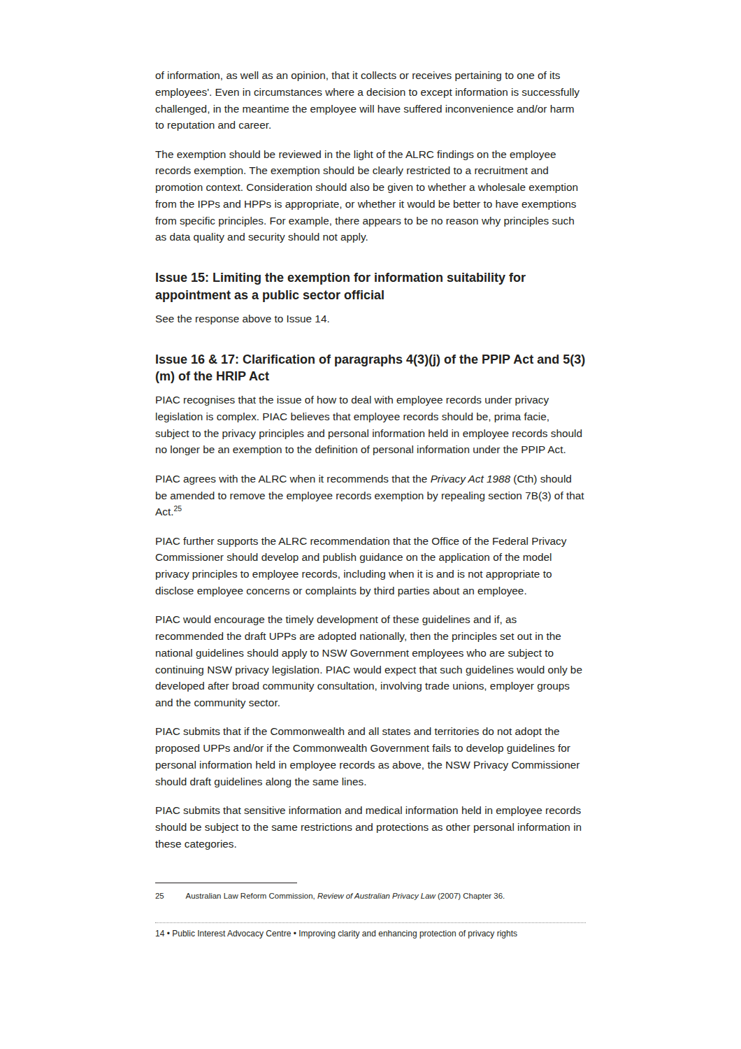of information, as well as an opinion, that it collects or receives pertaining to one of its employees'. Even in circumstances where a decision to except information is successfully challenged, in the meantime the employee will have suffered inconvenience and/or harm to reputation and career.
The exemption should be reviewed in the light of the ALRC findings on the employee records exemption. The exemption should be clearly restricted to a recruitment and promotion context. Consideration should also be given to whether a wholesale exemption from the IPPs and HPPs is appropriate, or whether it would be better to have exemptions from specific principles. For example, there appears to be no reason why principles such as data quality and security should not apply.
Issue 15: Limiting the exemption for information suitability for appointment as a public sector official
See the response above to Issue 14.
Issue 16 & 17: Clarification of paragraphs 4(3)(j) of the PPIP Act and 5(3)(m) of the HRIP Act
PIAC recognises that the issue of how to deal with employee records under privacy legislation is complex. PIAC believes that employee records should be, prima facie, subject to the privacy principles and personal information held in employee records should no longer be an exemption to the definition of personal information under the PPIP Act.
PIAC agrees with the ALRC when it recommends that the Privacy Act 1988 (Cth) should be amended to remove the employee records exemption by repealing section 7B(3) of that Act.25
PIAC further supports the ALRC recommendation that the Office of the Federal Privacy Commissioner should develop and publish guidance on the application of the model privacy principles to employee records, including when it is and is not appropriate to disclose employee concerns or complaints by third parties about an employee.
PIAC would encourage the timely development of these guidelines and if, as recommended the draft UPPs are adopted nationally, then the principles set out in the national guidelines should apply to NSW Government employees who are subject to continuing NSW privacy legislation. PIAC would expect that such guidelines would only be developed after broad community consultation, involving trade unions, employer groups and the community sector.
PIAC submits that if the Commonwealth and all states and territories do not adopt the proposed UPPs and/or if the Commonwealth Government fails to develop guidelines for personal information held in employee records as above, the NSW Privacy Commissioner should draft guidelines along the same lines.
PIAC submits that sensitive information and medical information held in employee records should be subject to the same restrictions and protections as other personal information in these categories.
25 Australian Law Reform Commission, Review of Australian Privacy Law (2007) Chapter 36.
14 • Public Interest Advocacy Centre • Improving clarity and enhancing protection of privacy rights